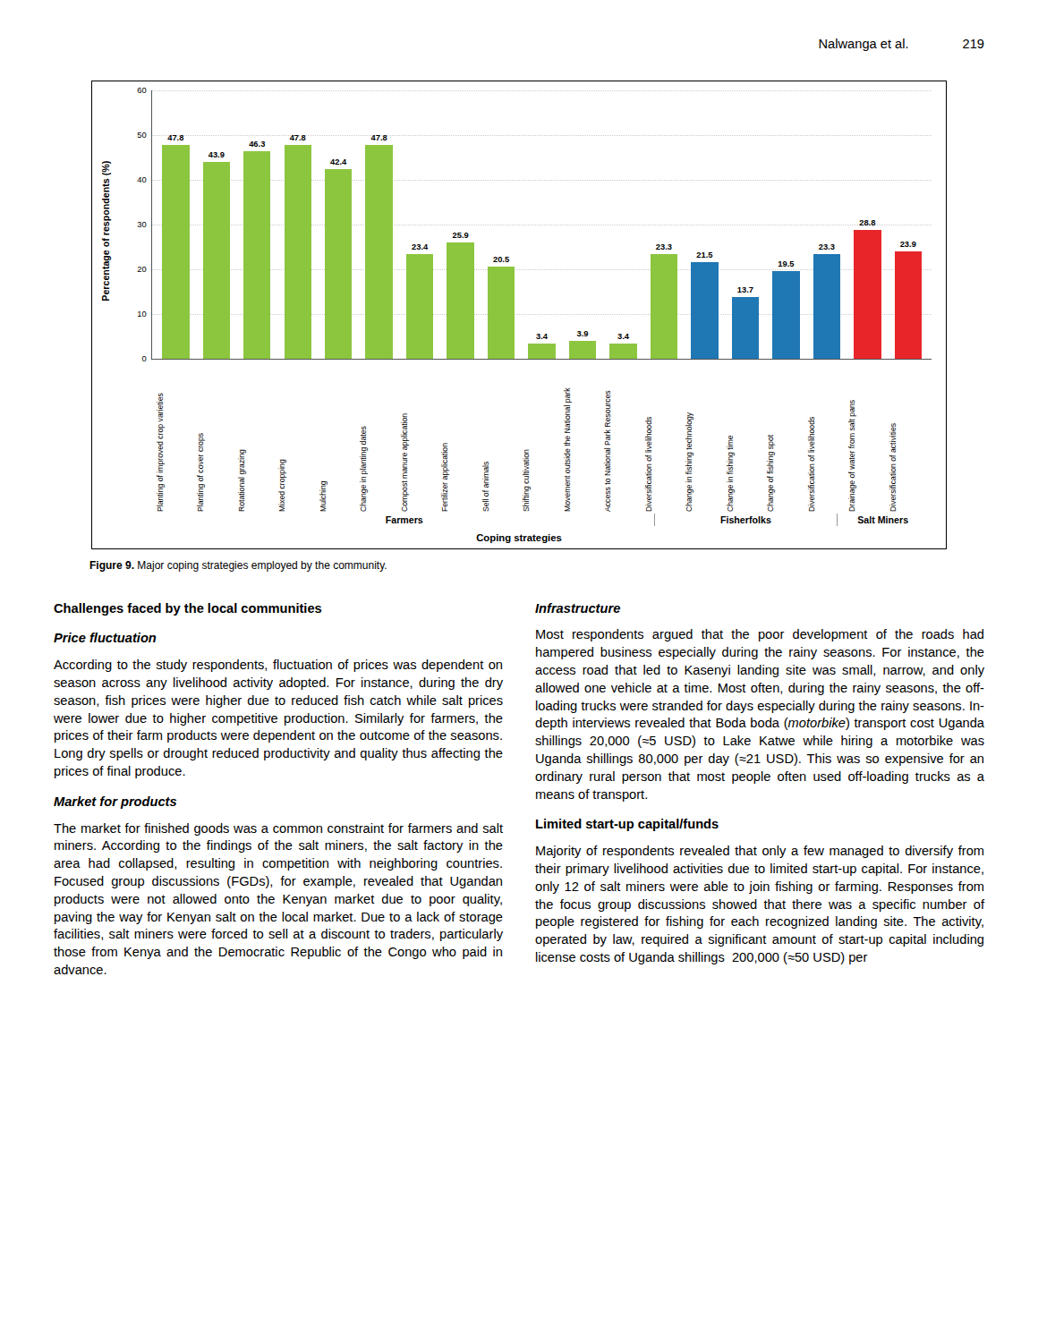Nalwanga et al. 219
Percentage of respondents (%)
60 50 40 30 20 10 0
47.8
43.9
46.3
47.8
42.4
47.8
23.4
25.9
20.5
3.4
3.9
3.4
23.3
21.5
13.7
19.5
23.3
28.8
23.9
Planting of improved crop varieties
Planting of cover crops
Rotational grazing
Mixed cropping
Mulching
Change in planting dates
Compost manure application
Fertilizer application
Sell of animals
Shifting cultivation
Movement outside the National park
Access to National Park Resources
Diversification of livelihoods
Change in fishing technology
Change in fishing time
Change of fishing spot
Diversification of livelihoods
Drainage of water from salt pans
Diversification of activities
Farmers
Fisherfolks
Salt Miners
Coping strategies
Figure 9. Major coping strategies employed by the community.
Challenges faced by the local communities
Price fluctuation
According to the study respondents, fluctuation of prices was dependent on season across any livelihood activity adopted. For instance, during the dry season, fish prices were higher due to reduced fish catch while salt prices were lower due to higher competitive production. Similarly for farmers, the prices of their farm products were dependent on the outcome of the seasons. Long dry spells or drought reduced productivity and quality thus affecting the prices of final produce.
Market for products
The market for finished goods was a common constraint for farmers and salt miners. According to the findings of the salt miners, the salt factory in the area had collapsed, resulting in competition with neighboring countries. Focused group discussions (FGDs), for example, revealed that Ugandan products were not allowed onto the Kenyan market due to poor quality, paving the way for Kenyan salt on the local market. Due to a lack of storage facilities, salt miners were forced to sell at a discount to traders, particularly those from Kenya and the Democratic Republic of the Congo who paid in advance.
Infrastructure
Most respondents argued that the poor development of the roads had hampered business especially during the rainy seasons. For instance, the access road that led to Kasenyi landing site was small, narrow, and only allowed one vehicle at a time. Most often, during the rainy seasons, the off-loading trucks were stranded for days especially during the rainy seasons. In-depth interviews revealed that Boda boda (motorbike) transport cost Uganda shillings 20,000 (≈5 USD) to Lake Katwe while hiring a motorbike was Uganda shillings 80,000 per day (≈21 USD). This was so expensive for an ordinary rural person that most people often used off-loading trucks as a means of transport.
Limited start-up capital/funds
Majority of respondents revealed that only a few managed to diversify from their primary livelihood activities due to limited start-up capital. For instance, only 12 of salt miners were able to join fishing or farming. Responses from the focus group discussions showed that there was a specific number of people registered for fishing for each recognized landing site. The activity, operated by law, required a significant amount of start-up capital including license costs of Uganda shillings 200,000 (≈50 USD) per